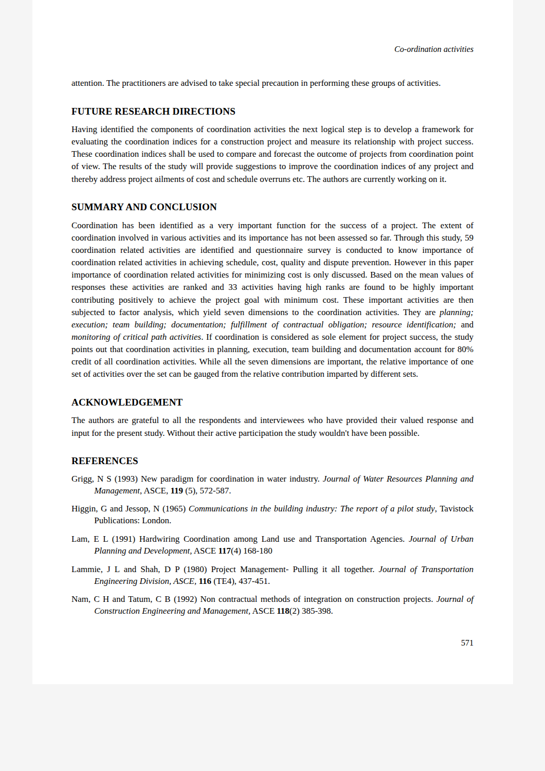Co-ordination activities
attention. The practitioners are advised to take special precaution in performing these groups of activities.
Future Research Directions
Having identified the components of coordination activities the next logical step is to develop a framework for evaluating the coordination indices for a construction project and measure its relationship with project success. These coordination indices shall be used to compare and forecast the outcome of projects from coordination point of view. The results of the study will provide suggestions to improve the coordination indices of any project and thereby address project ailments of cost and schedule overruns etc. The authors are currently working on it.
Summary and Conclusion
Coordination has been identified as a very important function for the success of a project. The extent of coordination involved in various activities and its importance has not been assessed so far. Through this study, 59 coordination related activities are identified and questionnaire survey is conducted to know importance of coordination related activities in achieving schedule, cost, quality and dispute prevention. However in this paper importance of coordination related activities for minimizing cost is only discussed. Based on the mean values of responses these activities are ranked and 33 activities having high ranks are found to be highly important contributing positively to achieve the project goal with minimum cost. These important activities are then subjected to factor analysis, which yield seven dimensions to the coordination activities. They are planning; execution; team building; documentation; fulfillment of contractual obligation; resource identification; and monitoring of critical path activities. If coordination is considered as sole element for project success, the study points out that coordination activities in planning, execution, team building and documentation account for 80% credit of all coordination activities. While all the seven dimensions are important, the relative importance of one set of activities over the set can be gauged from the relative contribution imparted by different sets.
Acknowledgement
The authors are grateful to all the respondents and interviewees who have provided their valued response and input for the present study. Without their active participation the study wouldn't have been possible.
References
Grigg, N S (1993) New paradigm for coordination in water industry. Journal of Water Resources Planning and Management, ASCE, 119 (5), 572-587.
Higgin, G and Jessop, N (1965) Communications in the building industry: The report of a pilot study, Tavistock Publications: London.
Lam, E L (1991) Hardwiring Coordination among Land use and Transportation Agencies. Journal of Urban Planning and Development, ASCE 117(4) 168-180
Lammie, J L and Shah, D P (1980) Project Management- Pulling it all together. Journal of Transportation Engineering Division, ASCE, 116 (TE4), 437-451.
Nam, C H and Tatum, C B (1992) Non contractual methods of integration on construction projects. Journal of Construction Engineering and Management, ASCE 118(2) 385-398.
571